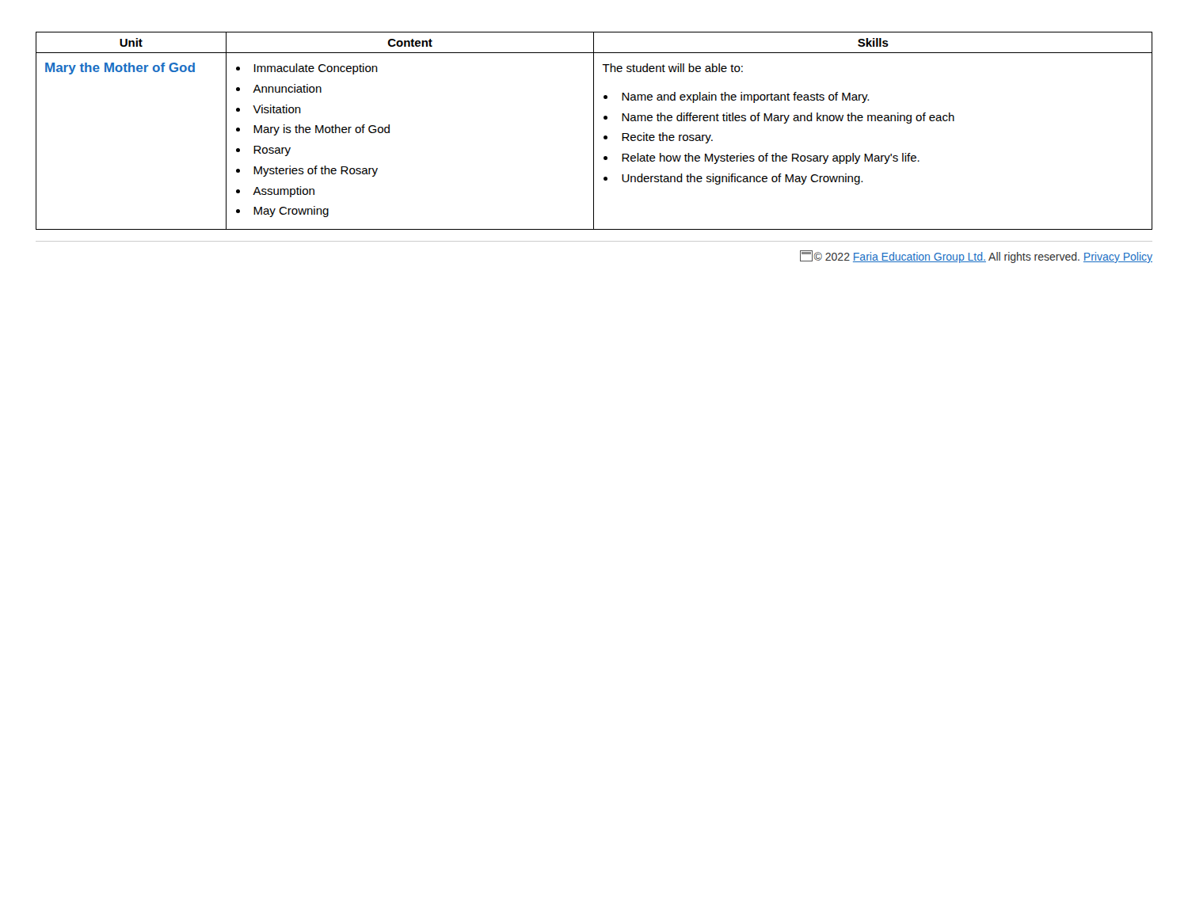| Unit | Content | Skills |
| --- | --- | --- |
| Mary the Mother of God | Immaculate Conception Annunciation Visitation Mary is the Mother of God Rosary Mysteries of the Rosary Assumption May Crowning | The student will be able to: Name and explain the important feasts of Mary. Name the different titles of Mary and know the meaning of each Recite the rosary. Relate how the Mysteries of the Rosary apply Mary's life. Understand the significance of May Crowning. |
© 2022 Faria Education Group Ltd. All rights reserved. Privacy Policy